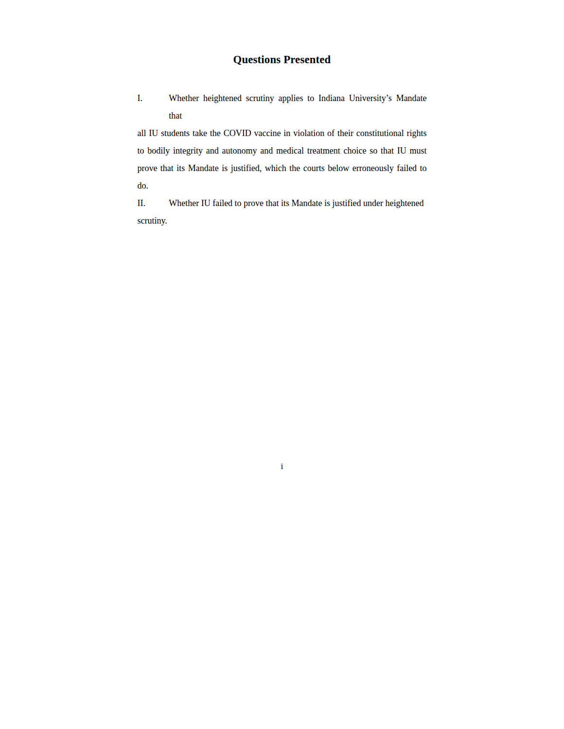Questions Presented
I.
Whether heightened scrutiny applies to Indiana University’s Mandate that
all IU students take the COVID vaccine in violation of their constitutional rights to bodily integrity and autonomy and medical treatment choice so that IU must prove that its Mandate is justified, which the courts below erroneously failed to do.
II.
Whether IU failed to prove that its Mandate is justified under heightened
scrutiny.
i